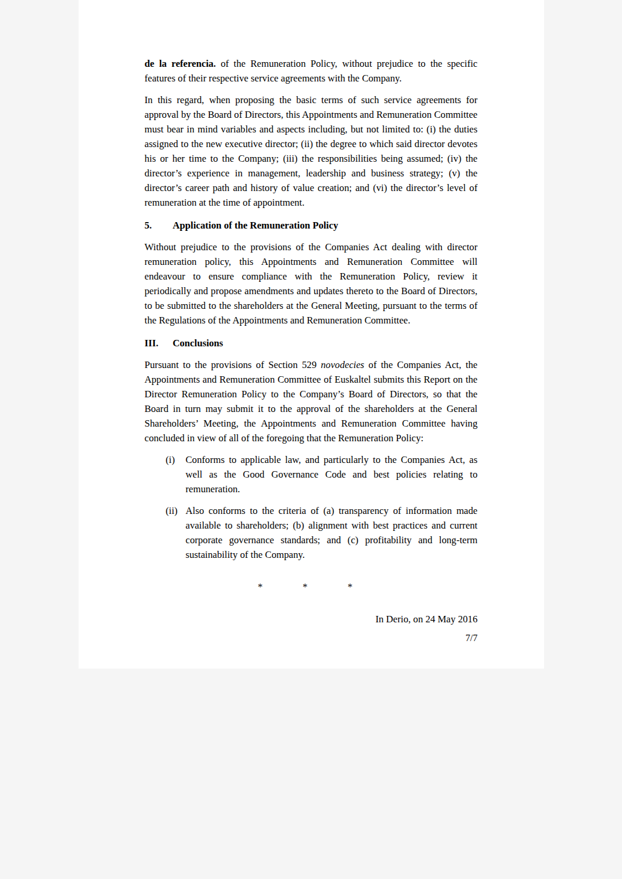de la referencia. of the Remuneration Policy, without prejudice to the specific features of their respective service agreements with the Company.
In this regard, when proposing the basic terms of such service agreements for approval by the Board of Directors, this Appointments and Remuneration Committee must bear in mind variables and aspects including, but not limited to: (i) the duties assigned to the new executive director; (ii) the degree to which said director devotes his or her time to the Company; (iii) the responsibilities being assumed; (iv) the director’s experience in management, leadership and business strategy; (v) the director’s career path and history of value creation; and (vi) the director’s level of remuneration at the time of appointment.
5. Application of the Remuneration Policy
Without prejudice to the provisions of the Companies Act dealing with director remuneration policy, this Appointments and Remuneration Committee will endeavour to ensure compliance with the Remuneration Policy, review it periodically and propose amendments and updates thereto to the Board of Directors, to be submitted to the shareholders at the General Meeting, pursuant to the terms of the Regulations of the Appointments and Remuneration Committee.
III. Conclusions
Pursuant to the provisions of Section 529 novodecies of the Companies Act, the Appointments and Remuneration Committee of Euskaltel submits this Report on the Director Remuneration Policy to the Company’s Board of Directors, so that the Board in turn may submit it to the approval of the shareholders at the General Shareholders’ Meeting, the Appointments and Remuneration Committee having concluded in view of all of the foregoing that the Remuneration Policy:
(i) Conforms to applicable law, and particularly to the Companies Act, as well as the Good Governance Code and best policies relating to remuneration.
(ii) Also conforms to the criteria of (a) transparency of information made available to shareholders; (b) alignment with best practices and current corporate governance standards; and (c) profitability and long-term sustainability of the Company.
* * *
In Derio, on 24 May 2016
7/7